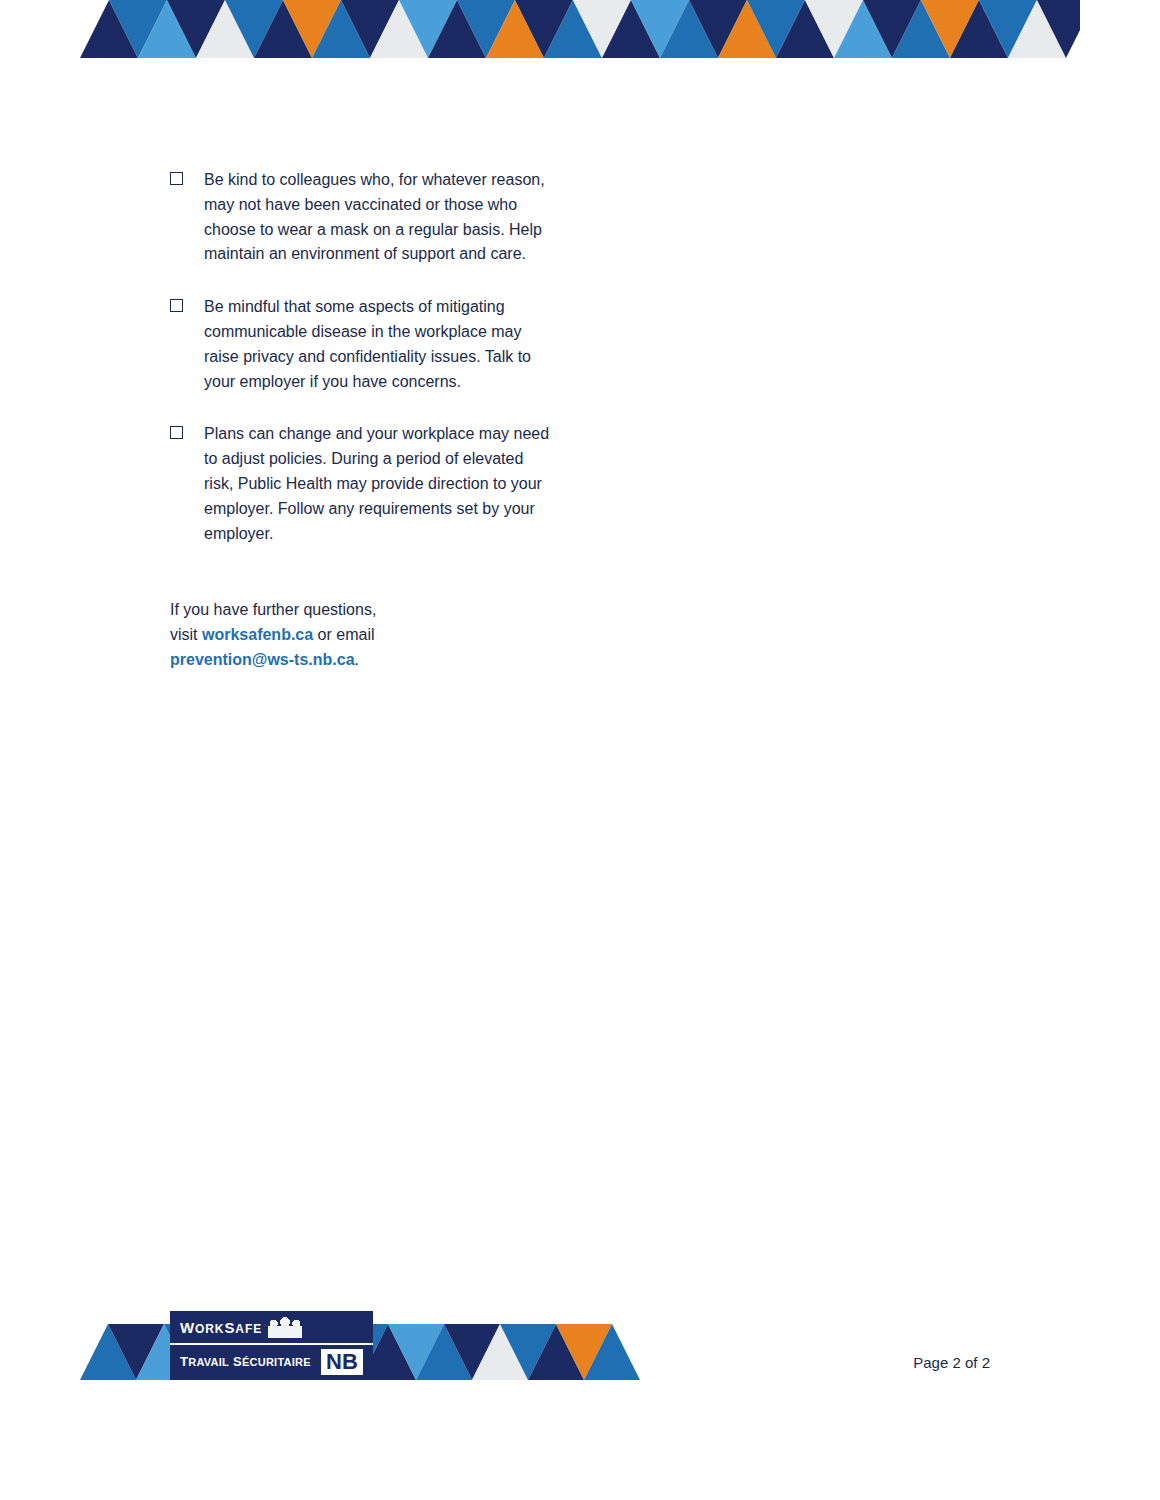Be kind to colleagues who, for whatever reason, may not have been vaccinated or those who choose to wear a mask on a regular basis. Help maintain an environment of support and care.
Be mindful that some aspects of mitigating communicable disease in the workplace may raise privacy and confidentiality issues. Talk to your employer if you have concerns.
Plans can change and your workplace may need to adjust policies. During a period of elevated risk, Public Health may provide direction to your employer. Follow any requirements set by your employer.
If you have further questions,
visit worksafenb.ca or email
prevention@ws-ts.nb.ca.
WORKSAFE
TRAVAIL SÉCURITAIRE NB
Page 2 of 2